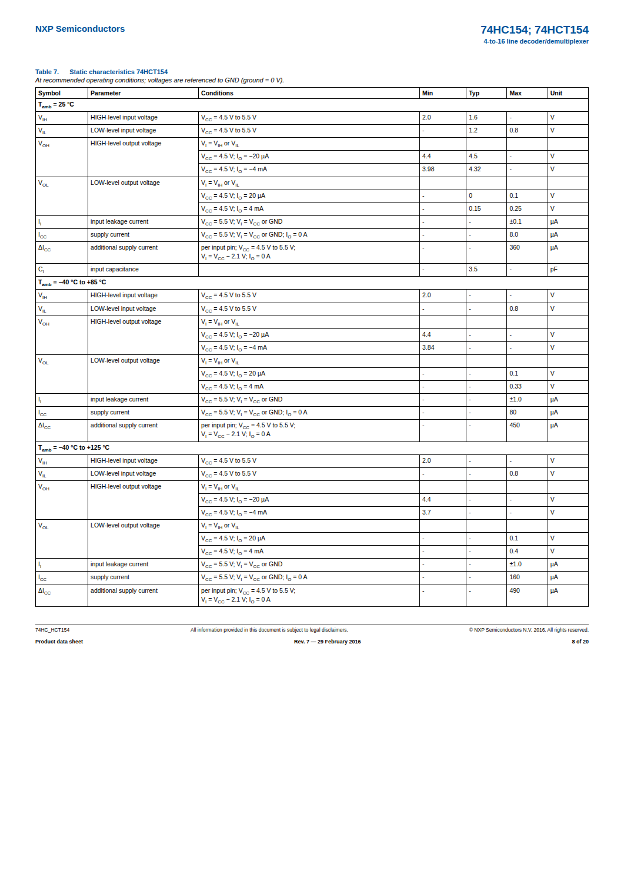NXP Semiconductors
74HC154; 74HCT154
4-to-16 line decoder/demultiplexer
Table 7. Static characteristics 74HCT154
At recommended operating conditions; voltages are referenced to GND (ground = 0 V).
| Symbol | Parameter | Conditions | Min | Typ | Max | Unit |
| --- | --- | --- | --- | --- | --- | --- |
| T amb = 25 °C |
| V IH | HIGH-level input voltage | V CC = 4.5 V to 5.5 V | 2.0 | 1.6 | - | V |
| V IL | LOW-level input voltage | V CC = 4.5 V to 5.5 V | - | 1.2 | 0.8 | V |
| V OH | HIGH-level output voltage | V I = V IH or V IL | | | | |
| V CC = 4.5 V; I O = −20 µA | 4.4 | 4.5 | - | V |
| V CC = 4.5 V; I O = −4 mA | 3.98 | 4.32 | - | V |
| V OL | LOW-level output voltage | V I = V IH or V IL | | | | |
| V CC = 4.5 V; I O = 20 µA | - | 0 | 0.1 | V |
| V CC = 4.5 V; I O = 4 mA | - | 0.15 | 0.25 | V |
| I I | input leakage current | V CC = 5.5 V; V I = V CC or GND | - | - | ±0.1 | µA |
| I CC | supply current | V CC = 5.5 V; V I = V CC or GND; I O = 0 A | - | - | 8.0 | µA |
| ΔI CC | additional supply current | per input pin; V CC = 4.5 V to 5.5 V; V I = V CC − 2.1 V; I O = 0 A | - | - | 360 | µA |
| C I | input capacitance | | - | 3.5 | - | pF |
| T amb = −40 °C to +85 °C |
| V IH | HIGH-level input voltage | V CC = 4.5 V to 5.5 V | 2.0 | - | - | V |
| V IL | LOW-level input voltage | V CC = 4.5 V to 5.5 V | - | - | 0.8 | V |
| V OH | HIGH-level output voltage | V I = V IH or V IL | | | | |
| V CC = 4.5 V; I O = −20 µA | 4.4 | - | - | V |
| V CC = 4.5 V; I O = −4 mA | 3.84 | - | - | V |
| V OL | LOW-level output voltage | V I = V IH or V IL | | | | |
| V CC = 4.5 V; I O = 20 µA | - | - | 0.1 | V |
| V CC = 4.5 V; I O = 4 mA | - | - | 0.33 | V |
| I I | input leakage current | V CC = 5.5 V; V I = V CC or GND | - | - | ±1.0 | µA |
| I CC | supply current | V CC = 5.5 V; V I = V CC or GND; I O = 0 A | - | - | 80 | µA |
| ΔI CC | additional supply current | per input pin; V CC = 4.5 V to 5.5 V; V I = V CC − 2.1 V; I O = 0 A | - | - | 450 | µA |
| T amb = −40 °C to +125 °C |
| V IH | HIGH-level input voltage | V CC = 4.5 V to 5.5 V | 2.0 | - | - | V |
| V IL | LOW-level input voltage | V CC = 4.5 V to 5.5 V | - | - | 0.8 | V |
| V OH | HIGH-level output voltage | V I = V IH or V IL | | | | |
| V CC = 4.5 V; I O = −20 µA | 4.4 | - | - | V |
| V CC = 4.5 V; I O = −4 mA | 3.7 | - | - | V |
| V OL | LOW-level output voltage | V I = V IH or V IL | | | | |
| V CC = 4.5 V; I O = 20 µA | - | - | 0.1 | V |
| V CC = 4.5 V; I O = 4 mA | - | - | 0.4 | V |
| I I | input leakage current | V CC = 5.5 V; V I = V CC or GND | - | - | ±1.0 | µA |
| I CC | supply current | V CC = 5.5 V; V I = V CC or GND; I O = 0 A | - | - | 160 | µA |
| ΔI CC | additional supply current | per input pin; V CC = 4.5 V to 5.5 V; V I = V CC − 2.1 V; I O = 0 A | - | - | 490 | µA |
74HC_HCT154
All information provided in this document is subject to legal disclaimers.
© NXP Semiconductors N.V. 2016. All rights reserved.
Product data sheet
Rev. 7 — 29 February 2016
8 of 20